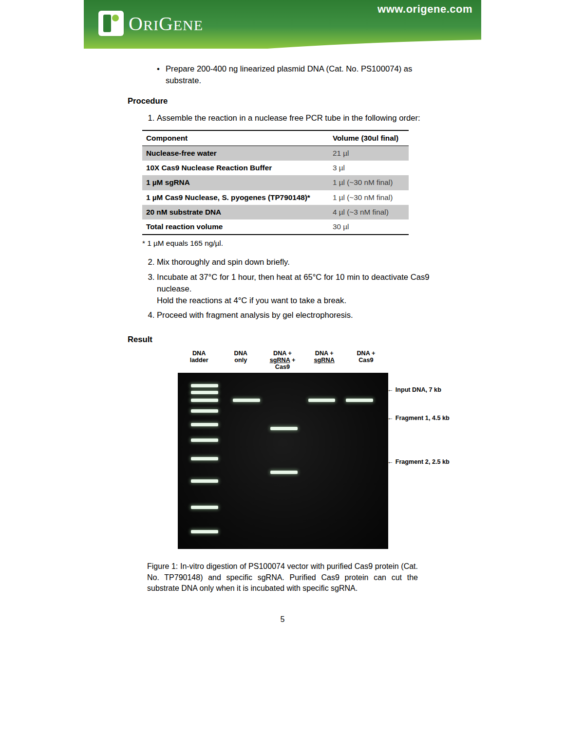www.origene.com
ORIGENE
Prepare 200-400 ng linearized plasmid DNA (Cat. No. PS100074) as substrate.
Procedure
Assemble the reaction in a nuclease free PCR tube in the following order:
| Component | Volume (30ul final) |
| --- | --- |
| Nuclease-free water | 21 µl |
| 10X Cas9 Nuclease Reaction Buffer | 3 µl |
| 1 µM sgRNA | 1 µl (~30 nM final) |
| 1 µM Cas9 Nuclease, S. pyogenes (TP790148)* | 1 µl (~30 nM final) |
| 20 nM substrate DNA | 4 µl (~3 nM final) |
| Total reaction volume | 30 µl |
* 1 µM equals 165 ng/µl.
Mix thoroughly and spin down briefly.
Incubate at 37°C for 1 hour, then heat at 65°C for 10 min to deactivate Cas9 nuclease.
Hold the reactions at 4°C if you want to take a break.
Proceed with fragment analysis by gel electrophoresis.
Result
DNA
ladder DNA
only DNA +
sgRNA +
Cas9 DNA +
sgRNA DNA +
Cas9
←Input DNA, 7 kb
←Fragment 1, 4.5 kb
←Fragment 2, 2.5 kb
Figure 1: In-vitro digestion of PS100074 vector with purified Cas9 protein (Cat. No. TP790148) and specific sgRNA. Purified Cas9 protein can cut the substrate DNA only when it is incubated with specific sgRNA.
5